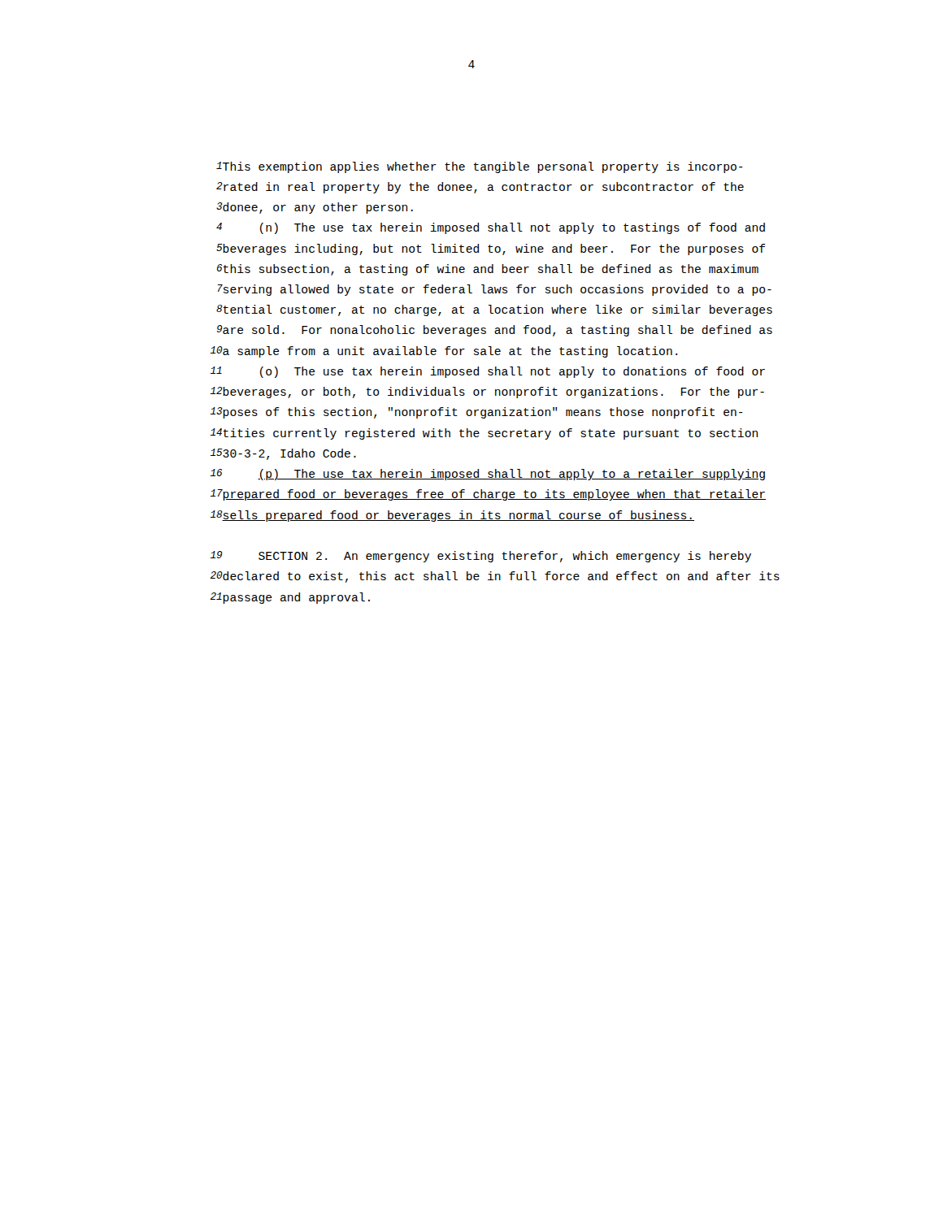4
| 1 | This exemption applies whether the tangible personal property is incorpo- |
| 2 | rated in real property by the donee, a contractor or subcontractor of the |
| 3 | donee, or any other person. |
| 4 | (n) The use tax herein imposed shall not apply to tastings of food and |
| 5 | beverages including, but not limited to, wine and beer. For the purposes of |
| 6 | this subsection, a tasting of wine and beer shall be defined as the maximum |
| 7 | serving allowed by state or federal laws for such occasions provided to a po- |
| 8 | tential customer, at no charge, at a location where like or similar beverages |
| 9 | are sold. For nonalcoholic beverages and food, a tasting shall be defined as |
| 10 | a sample from a unit available for sale at the tasting location. |
| 11 | (o) The use tax herein imposed shall not apply to donations of food or |
| 12 | beverages, or both, to individuals or nonprofit organizations. For the pur- |
| 13 | poses of this section, "nonprofit organization" means those nonprofit en- |
| 14 | tities currently registered with the secretary of state pursuant to section |
| 15 | 30-3-2, Idaho Code. |
| 16 | (p) The use tax herein imposed shall not apply to a retailer supplying |
| 17 | prepared food or beverages free of charge to its employee when that retailer |
| 18 | sells prepared food or beverages in its normal course of business. |
| 19 | SECTION 2. An emergency existing therefor, which emergency is hereby |
| 20 | declared to exist, this act shall be in full force and effect on and after its |
| 21 | passage and approval. |